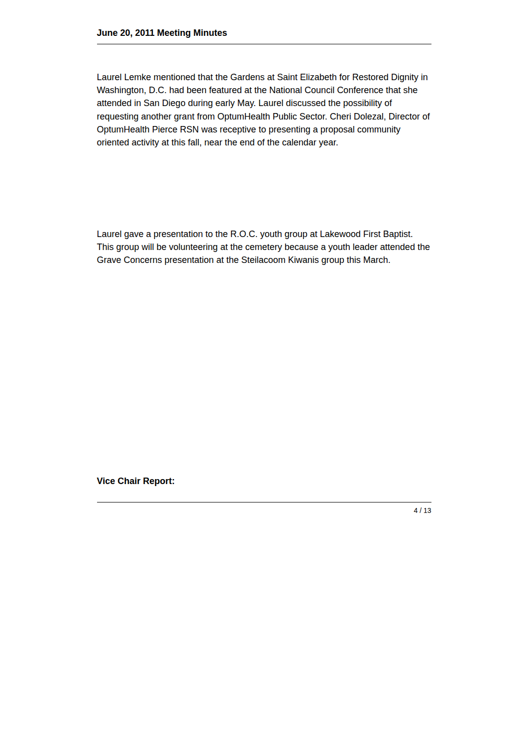June 20, 2011 Meeting Minutes
Laurel Lemke mentioned that the Gardens at Saint Elizabeth for Restored Dignity in Washington, D.C. had been featured at the National Council Conference that she attended in San Diego during early May. Laurel discussed the possibility of requesting another grant from OptumHealth Public Sector. Cheri Dolezal, Director of OptumHealth Pierce RSN was receptive to presenting a proposal community oriented activity at this fall, near the end of the calendar year.
Laurel gave a presentation to the R.O.C. youth group at Lakewood First Baptist. This group will be volunteering at the cemetery because a youth leader attended the Grave Concerns presentation at the Steilacoom Kiwanis group this March.
Vice Chair Report:
4 / 13